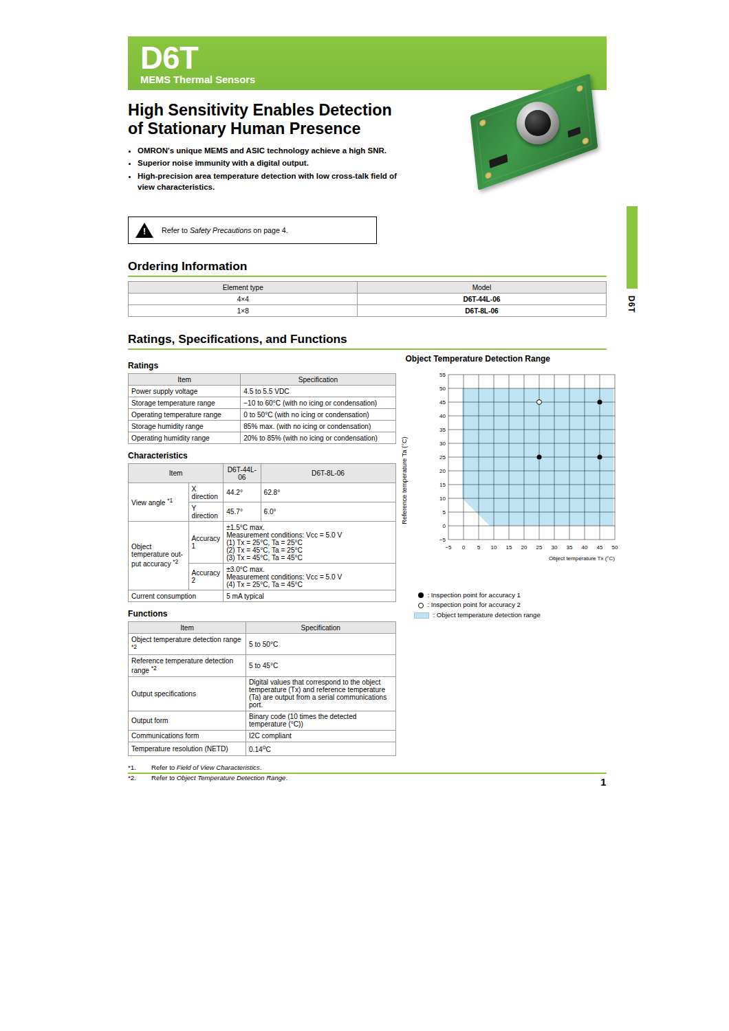D6T
MEMS Thermal Sensors
High Sensitivity Enables Detection
of Stationary Human Presence
OMRON's unique MEMS and ASIC technology achieve a high SNR.
Superior noise immunity with a digital output.
High-precision area temperature detection with low cross-talk field of view characteristics.
Refer to Safety Precautions on page 4.
Ordering Information
| Element type | Model |
| --- | --- |
| 4×4 | D6T-44L-06 |
| 1×8 | D6T-8L-06 |
Ratings, Specifications, and Functions
Ratings
| Item | Specification |
| --- | --- |
| Power supply voltage | 4.5 to 5.5 VDC |
| Storage temperature range | −10 to 60°C (with no icing or condensation) |
| Operating temperature range | 0 to 50°C (with no icing or condensation) |
| Storage humidity range | 85% max. (with no icing or condensation) |
| Operating humidity range | 20% to 85% (with no icing or condensation) |
Characteristics
| Item | D6T-44L-06 | D6T-8L-06 |
| --- | --- | --- |
| View angle *1 | X direction | 44.2° | 62.8° |
| Y direction | 45.7° | 6.0° |
| Object temperature out- put accuracy *2 | Accuracy 1 | ±1.5°C max. Measurement conditions: Vcc = 5.0 V (1) Tx = 25°C, Ta = 25°C (2) Tx = 45°C, Ta = 25°C (3) Tx = 45°C, Ta = 45°C |
| Accuracy 2 | ±3.0°C max. Measurement conditions: Vcc = 5.0 V (4) Tx = 25°C, Ta = 45°C |
| Current consumption | 5 mA typical |
Functions
| Item | Specification |
| --- | --- |
| Object temperature detection range *2 | 5 to 50°C |
| Reference temperature detection range *2 | 5 to 45°C |
| Output specifications | Digital values that correspond to the object temperature (Tx) and reference temperature (Ta) are output from a serial communications port. |
| Output form | Binary code (10 times the detected temperature (°C)) |
| Communications form | I2C compliant |
| Temperature resolution (NETD) | 0.14 o C |
*1. Refer to Field of View Characteristics.
*2. Refer to Object Temperature Detection Range.
Object Temperature Detection Range
Reference temperature Ta (°C)
55 50 45 40 35 30 25 20 15 10 5 0 −5 −5 0 5 10 15 20 25 30 35 40 45 50 Object temperature Tx (°C)
: Inspection point for accuracy 1
: Inspection point for accuracy 2
: Object temperature detection range
D6T
1